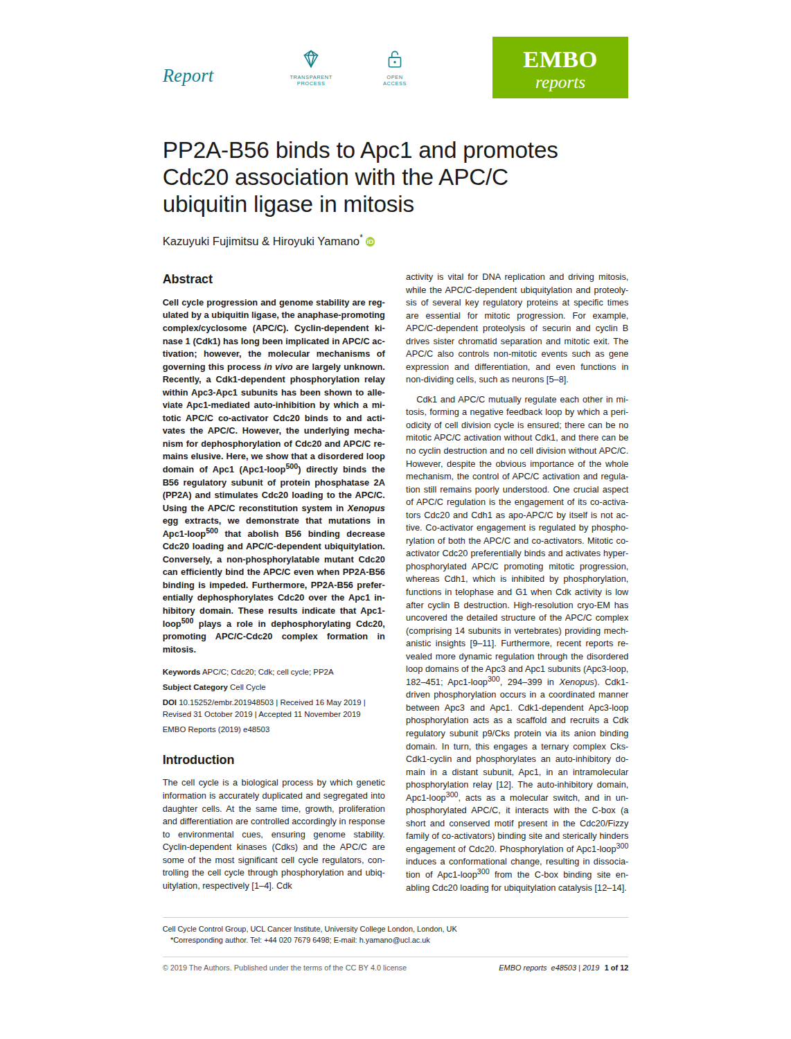Report
Transparent
Process
Open
Access
EMBO
reports
PP2A-B56 binds to Apc1 and promotes Cdc20 association with the APC/C ubiquitin ligase in mitosis
Kazuyuki Fujimitsu & Hiroyuki Yamano*
Abstract
Cell cycle progression and genome stability are regulated by a ubiquitin ligase, the anaphase-promoting complex/cyclosome (APC/C). Cyclin-dependent kinase 1 (Cdk1) has long been implicated in APC/C activation; however, the molecular mechanisms of governing this process in vivo are largely unknown. Recently, a Cdk1-dependent phosphorylation relay within Apc3-Apc1 subunits has been shown to alleviate Apc1-mediated auto-inhibition by which a mitotic APC/C co-activator Cdc20 binds to and activates the APC/C. However, the underlying mechanism for dephosphorylation of Cdc20 and APC/C remains elusive. Here, we show that a disordered loop domain of Apc1 (Apc1-loop500) directly binds the B56 regulatory subunit of protein phosphatase 2A (PP2A) and stimulates Cdc20 loading to the APC/C. Using the APC/C reconstitution system in Xenopus egg extracts, we demonstrate that mutations in Apc1-loop500 that abolish B56 binding decrease Cdc20 loading and APC/C-dependent ubiquitylation. Conversely, a non-phosphorylatable mutant Cdc20 can efficiently bind the APC/C even when PP2A-B56 binding is impeded. Furthermore, PP2A-B56 preferentially dephosphorylates Cdc20 over the Apc1 inhibitory domain. These results indicate that Apc1-loop500 plays a role in dephosphorylating Cdc20, promoting APC/C-Cdc20 complex formation in mitosis.
Keywords APC/C; Cdc20; Cdk; cell cycle; PP2A
Subject Category Cell Cycle
DOI 10.15252/embr.201948503 | Received 16 May 2019 | Revised 31 October 2019 | Accepted 11 November 2019
EMBO Reports (2019) e48503
Introduction
The cell cycle is a biological process by which genetic information is accurately duplicated and segregated into daughter cells. At the same time, growth, proliferation and differentiation are controlled accordingly in response to environmental cues, ensuring genome stability. Cyclin-dependent kinases (Cdks) and the APC/C are some of the most significant cell cycle regulators, controlling the cell cycle through phosphorylation and ubiquitylation, respectively [1–4]. Cdk
activity is vital for DNA replication and driving mitosis, while the APC/C-dependent ubiquitylation and proteolysis of several key regulatory proteins at specific times are essential for mitotic progression. For example, APC/C-dependent proteolysis of securin and cyclin B drives sister chromatid separation and mitotic exit. The APC/C also controls non-mitotic events such as gene expression and differentiation, and even functions in non-dividing cells, such as neurons [5–8].
Cdk1 and APC/C mutually regulate each other in mitosis, forming a negative feedback loop by which a periodicity of cell division cycle is ensured; there can be no mitotic APC/C activation without Cdk1, and there can be no cyclin destruction and no cell division without APC/C. However, despite the obvious importance of the whole mechanism, the control of APC/C activation and regulation still remains poorly understood. One crucial aspect of APC/C regulation is the engagement of its co-activators Cdc20 and Cdh1 as apo-APC/C by itself is not active. Co-activator engagement is regulated by phosphorylation of both the APC/C and co-activators. Mitotic co-activator Cdc20 preferentially binds and activates hyperphosphorylated APC/C promoting mitotic progression, whereas Cdh1, which is inhibited by phosphorylation, functions in telophase and G1 when Cdk activity is low after cyclin B destruction. High-resolution cryo-EM has uncovered the detailed structure of the APC/C complex (comprising 14 subunits in vertebrates) providing mechanistic insights [9–11]. Furthermore, recent reports revealed more dynamic regulation through the disordered loop domains of the Apc3 and Apc1 subunits (Apc3-loop, 182–451; Apc1-loop300, 294–399 in Xenopus). Cdk1-driven phosphorylation occurs in a coordinated manner between Apc3 and Apc1. Cdk1-dependent Apc3-loop phosphorylation acts as a scaffold and recruits a Cdk regulatory subunit p9/Cks protein via its anion binding domain. In turn, this engages a ternary complex Cks-Cdk1-cyclin and phosphorylates an auto-inhibitory domain in a distant subunit, Apc1, in an intramolecular phosphorylation relay [12]. The auto-inhibitory domain, Apc1-loop300, acts as a molecular switch, and in unphosphorylated APC/C, it interacts with the C-box (a short and conserved motif present in the Cdc20/Fizzy family of co-activators) binding site and sterically hinders engagement of Cdc20. Phosphorylation of Apc1-loop300 induces a conformational change, resulting in dissociation of Apc1-loop300 from the C-box binding site enabling Cdc20 loading for ubiquitylation catalysis [12–14].
Cell Cycle Control Group, UCL Cancer Institute, University College London, London, UK
*Corresponding author. Tel: +44 020 7679 6498; E-mail: h.yamano@ucl.ac.uk
© 2019 The Authors. Published under the terms of the CC BY 4.0 license
EMBO reports e48503 | 20191 of 12